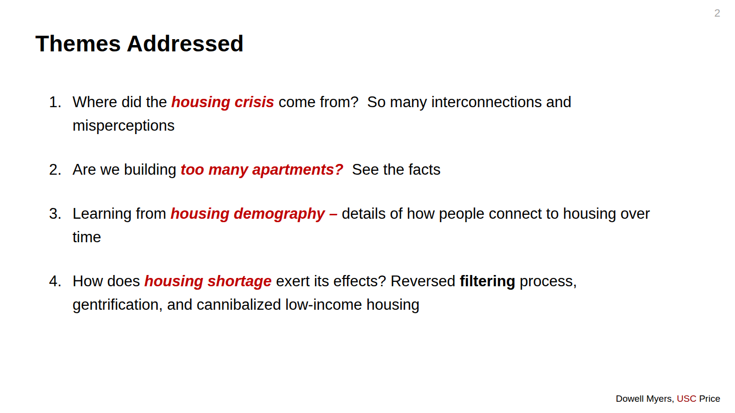2
Themes Addressed
Where did the housing crisis come from? So many interconnections and misperceptions
Are we building too many apartments? See the facts
Learning from housing demography – details of how people connect to housing over time
How does housing shortage exert its effects? Reversed filtering process, gentrification, and cannibalized low-income housing
Dowell Myers, USC Price